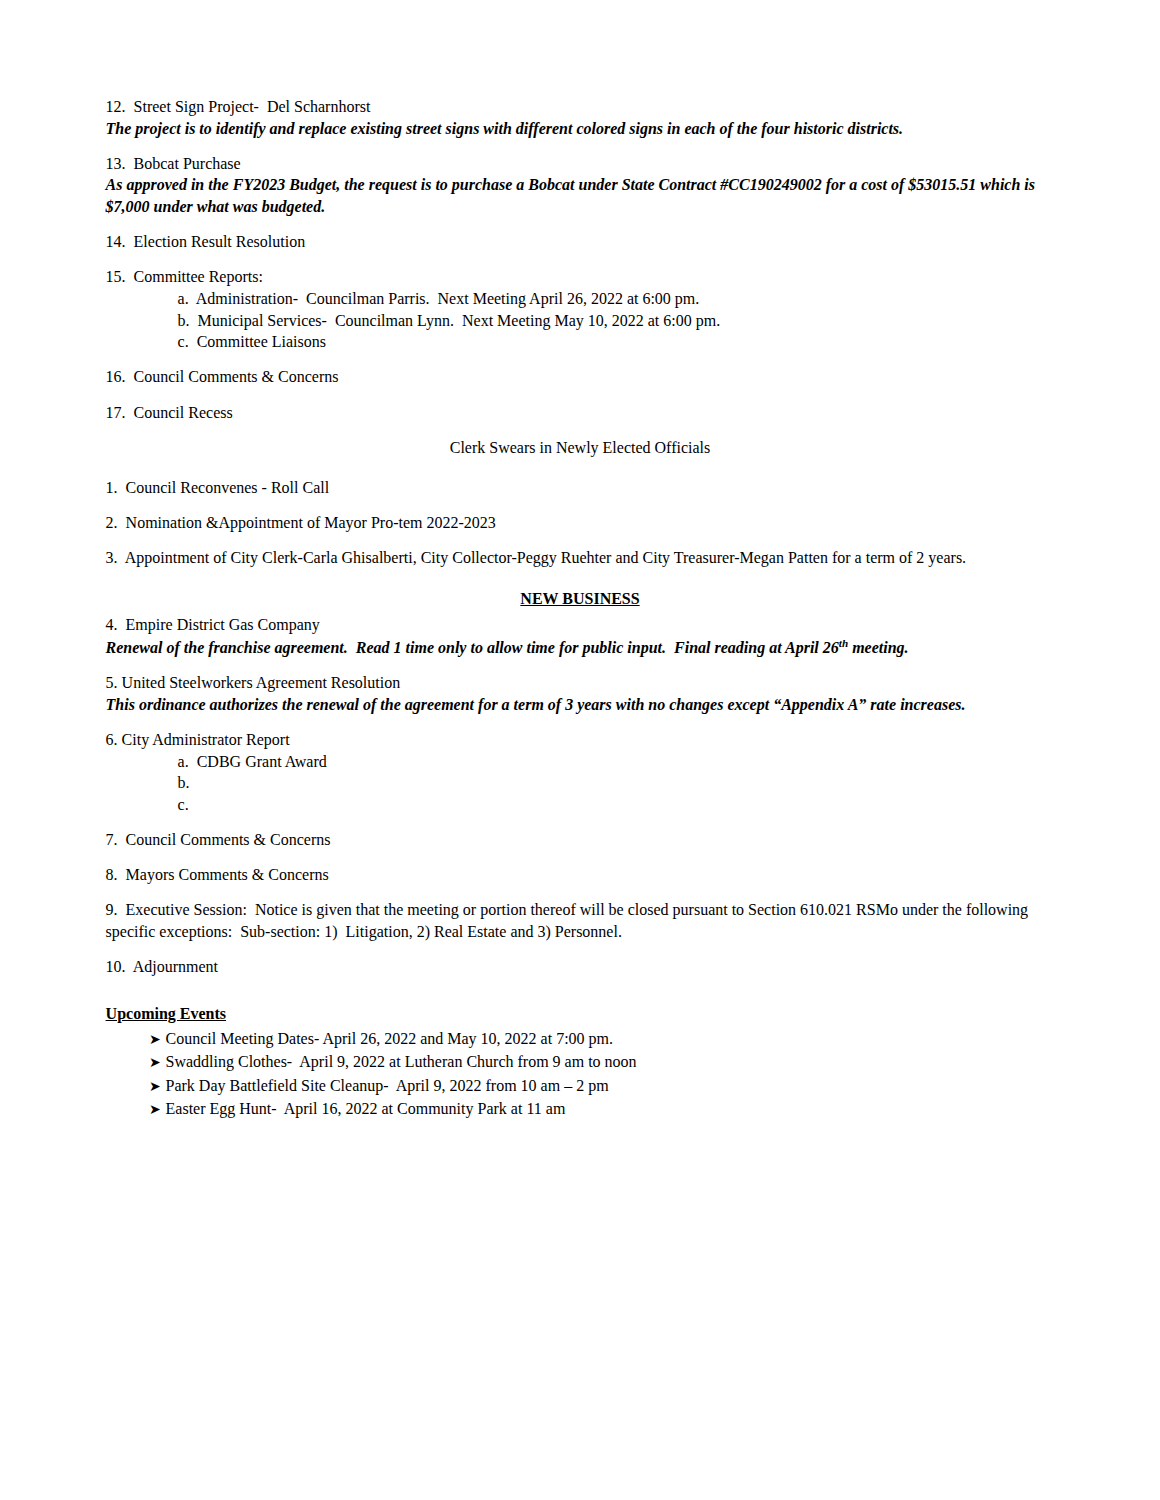12. Street Sign Project- Del Scharnhorst
The project is to identify and replace existing street signs with different colored signs in each of the four historic districts.
13. Bobcat Purchase
As approved in the FY2023 Budget, the request is to purchase a Bobcat under State Contract #CC190249002 for a cost of $53015.51 which is $7,000 under what was budgeted.
14. Election Result Resolution
15. Committee Reports:
a. Administration- Councilman Parris. Next Meeting April 26, 2022 at 6:00 pm.
b. Municipal Services- Councilman Lynn. Next Meeting May 10, 2022 at 6:00 pm.
c. Committee Liaisons
16. Council Comments & Concerns
17. Council Recess
Clerk Swears in Newly Elected Officials
1. Council Reconvenes - Roll Call
2. Nomination &Appointment of Mayor Pro-tem 2022-2023
3. Appointment of City Clerk-Carla Ghisalberti, City Collector-Peggy Ruehter and City Treasurer-Megan Patten for a term of 2 years.
NEW BUSINESS
4. Empire District Gas Company
Renewal of the franchise agreement. Read 1 time only to allow time for public input. Final reading at April 26th meeting.
5. United Steelworkers Agreement Resolution
This ordinance authorizes the renewal of the agreement for a term of 3 years with no changes except “Appendix A” rate increases.
6. City Administrator Report
a. CDBG Grant Award
b.
c.
7. Council Comments & Concerns
8. Mayors Comments & Concerns
9. Executive Session: Notice is given that the meeting or portion thereof will be closed pursuant to Section 610.021 RSMo under the following specific exceptions: Sub-section: 1) Litigation, 2) Real Estate and 3) Personnel.
10. Adjournment
Upcoming Events
Council Meeting Dates- April 26, 2022 and May 10, 2022 at 7:00 pm.
Swaddling Clothes- April 9, 2022 at Lutheran Church from 9 am to noon
Park Day Battlefield Site Cleanup- April 9, 2022 from 10 am – 2 pm
Easter Egg Hunt- April 16, 2022 at Community Park at 11 am